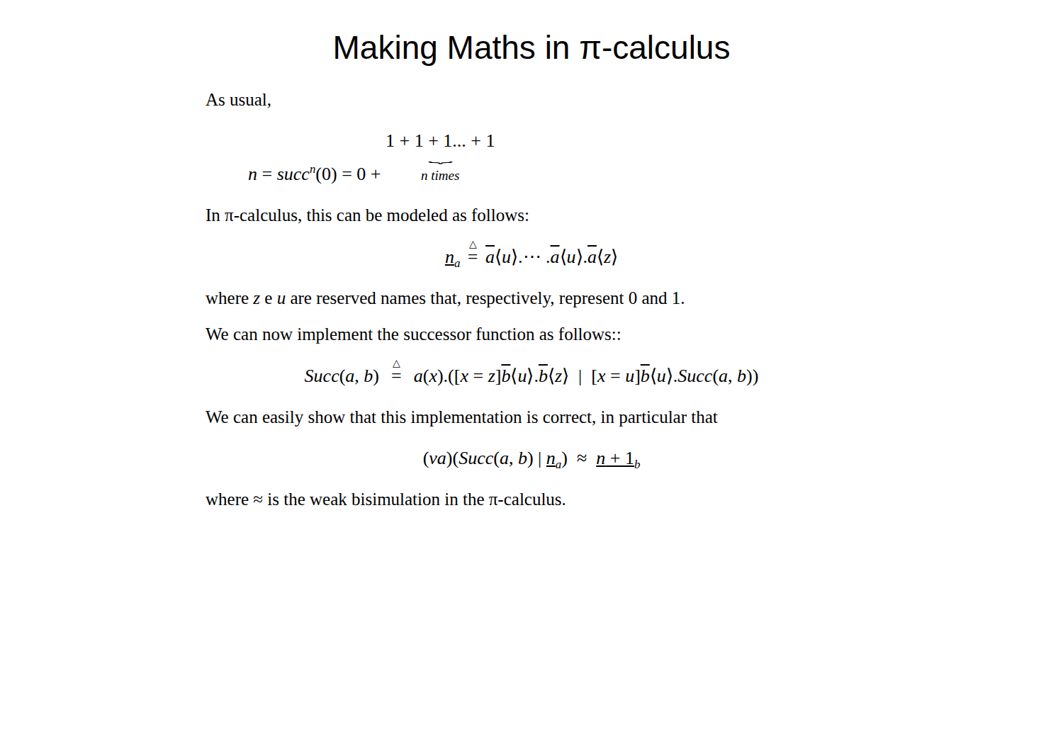Making Maths in π-calculus
As usual,
n = succn(0) = 0 + 1 + 1 + 1... + 1 ⏟ n times
In π-calculus, this can be modeled as follows:
na △= a⟨u⟩.⋯ .a⟨u⟩.a⟨z⟩
where z e u are reserved names that, respectively, represent 0 and 1.
We can now implement the successor function as follows::
Succ(a, b) △= a(x).([x = z]b⟨u⟩.b⟨z⟩ | [x = u]b⟨u⟩.Succ(a, b))
We can easily show that this implementation is correct, in particular that
(νa)(Succ(a, b) | na) ≈ n + 1b
where ≈ is the weak bisimulation in the π-calculus.